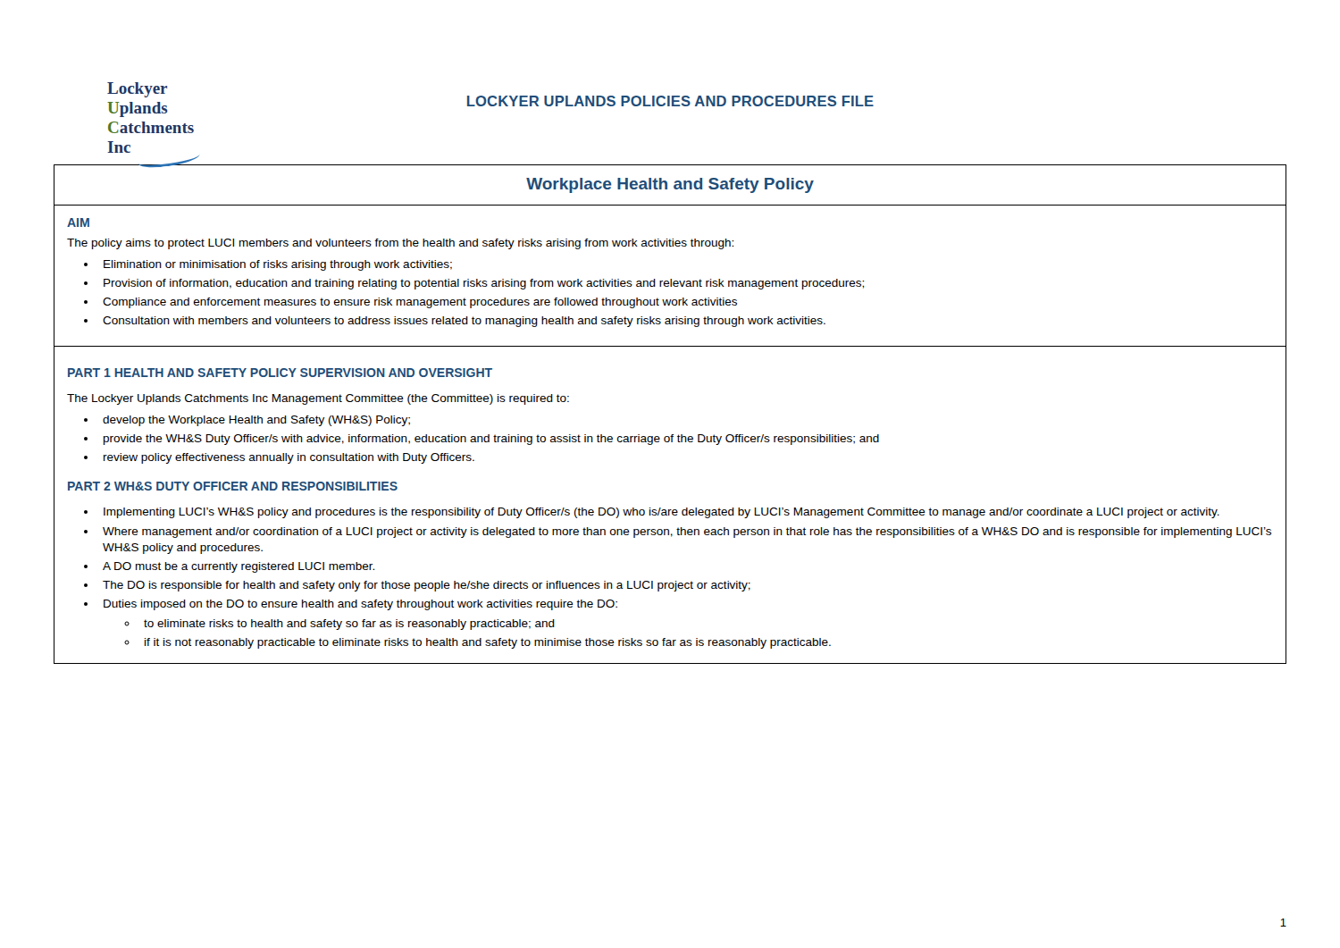Lockyer Uplands Catchments Inc
LOCKYER UPLANDS POLICIES AND PROCEDURES FILE
Workplace Health and Safety Policy
AIM
The policy aims to protect LUCI members and volunteers from the health and safety risks arising from work activities through:
Elimination or minimisation of risks arising through work activities;
Provision of information, education and training relating to potential risks arising from work activities and relevant risk management procedures;
Compliance and enforcement measures to ensure risk management procedures are followed throughout work activities
Consultation with members and volunteers to address issues related to managing health and safety risks arising through work activities.
PART 1 HEALTH AND SAFETY POLICY SUPERVISION AND OVERSIGHT
The Lockyer Uplands Catchments Inc Management Committee (the Committee) is required to:
develop the Workplace Health and Safety (WH&S) Policy;
provide the WH&S Duty Officer/s with advice, information, education and training to assist in the carriage of the Duty Officer/s responsibilities; and
review policy effectiveness annually in consultation with Duty Officers.
PART 2 WH&S DUTY OFFICER AND RESPONSIBILITIES
Implementing LUCI’s WH&S policy and procedures is the responsibility of Duty Officer/s (the DO) who is/are delegated by LUCI’s Management Committee to manage and/or coordinate a LUCI project or activity.
Where management and/or coordination of a LUCI project or activity is delegated to more than one person, then each person in that role has the responsibilities of a WH&S DO and is responsible for implementing LUCI’s WH&S policy and procedures.
A DO must be a currently registered LUCI member.
The DO is responsible for health and safety only for those people he/she directs or influences in a LUCI project or activity;
Duties imposed on the DO to ensure health and safety throughout work activities require the DO:
to eliminate risks to health and safety so far as is reasonably practicable; and
if it is not reasonably practicable to eliminate risks to health and safety to minimise those risks so far as is reasonably practicable.
1